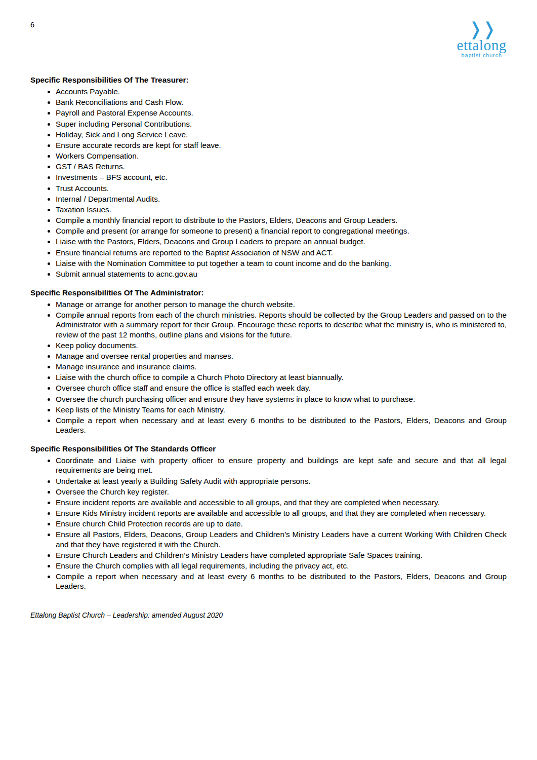6
❭❭
ettalong
baptist church
Specific Responsibilities Of The Treasurer:
Accounts Payable.
Bank Reconciliations and Cash Flow.
Payroll and Pastoral Expense Accounts.
Super including Personal Contributions.
Holiday, Sick and Long Service Leave.
Ensure accurate records are kept for staff leave.
Workers Compensation.
GST / BAS Returns.
Investments – BFS account, etc.
Trust Accounts.
Internal / Departmental Audits.
Taxation Issues.
Compile a monthly financial report to distribute to the Pastors, Elders, Deacons and Group Leaders.
Compile and present (or arrange for someone to present) a financial report to congregational meetings.
Liaise with the Pastors, Elders, Deacons and Group Leaders to prepare an annual budget.
Ensure financial returns are reported to the Baptist Association of NSW and ACT.
Liaise with the Nomination Committee to put together a team to count income and do the banking.
Submit annual statements to acnc.gov.au
Specific Responsibilities Of The Administrator:
Manage or arrange for another person to manage the church website.
Compile annual reports from each of the church ministries. Reports should be collected by the Group Leaders and passed on to the Administrator with a summary report for their Group. Encourage these reports to describe what the ministry is, who is ministered to, review of the past 12 months, outline plans and visions for the future.
Keep policy documents.
Manage and oversee rental properties and manses.
Manage insurance and insurance claims.
Liaise with the church office to compile a Church Photo Directory at least biannually.
Oversee church office staff and ensure the office is staffed each week day.
Oversee the church purchasing officer and ensure they have systems in place to know what to purchase.
Keep lists of the Ministry Teams for each Ministry.
Compile a report when necessary and at least every 6 months to be distributed to the Pastors, Elders, Deacons and Group Leaders.
Specific Responsibilities Of The Standards Officer
Coordinate and Liaise with property officer to ensure property and buildings are kept safe and secure and that all legal requirements are being met.
Undertake at least yearly a Building Safety Audit with appropriate persons.
Oversee the Church key register.
Ensure incident reports are available and accessible to all groups, and that they are completed when necessary.
Ensure Kids Ministry incident reports are available and accessible to all groups, and that they are completed when necessary.
Ensure church Child Protection records are up to date.
Ensure all Pastors, Elders, Deacons, Group Leaders and Children’s Ministry Leaders have a current Working With Children Check and that they have registered it with the Church.
Ensure Church Leaders and Children’s Ministry Leaders have completed appropriate Safe Spaces training.
Ensure the Church complies with all legal requirements, including the privacy act, etc.
Compile a report when necessary and at least every 6 months to be distributed to the Pastors, Elders, Deacons and Group Leaders.
Ettalong Baptist Church – Leadership: amended August 2020